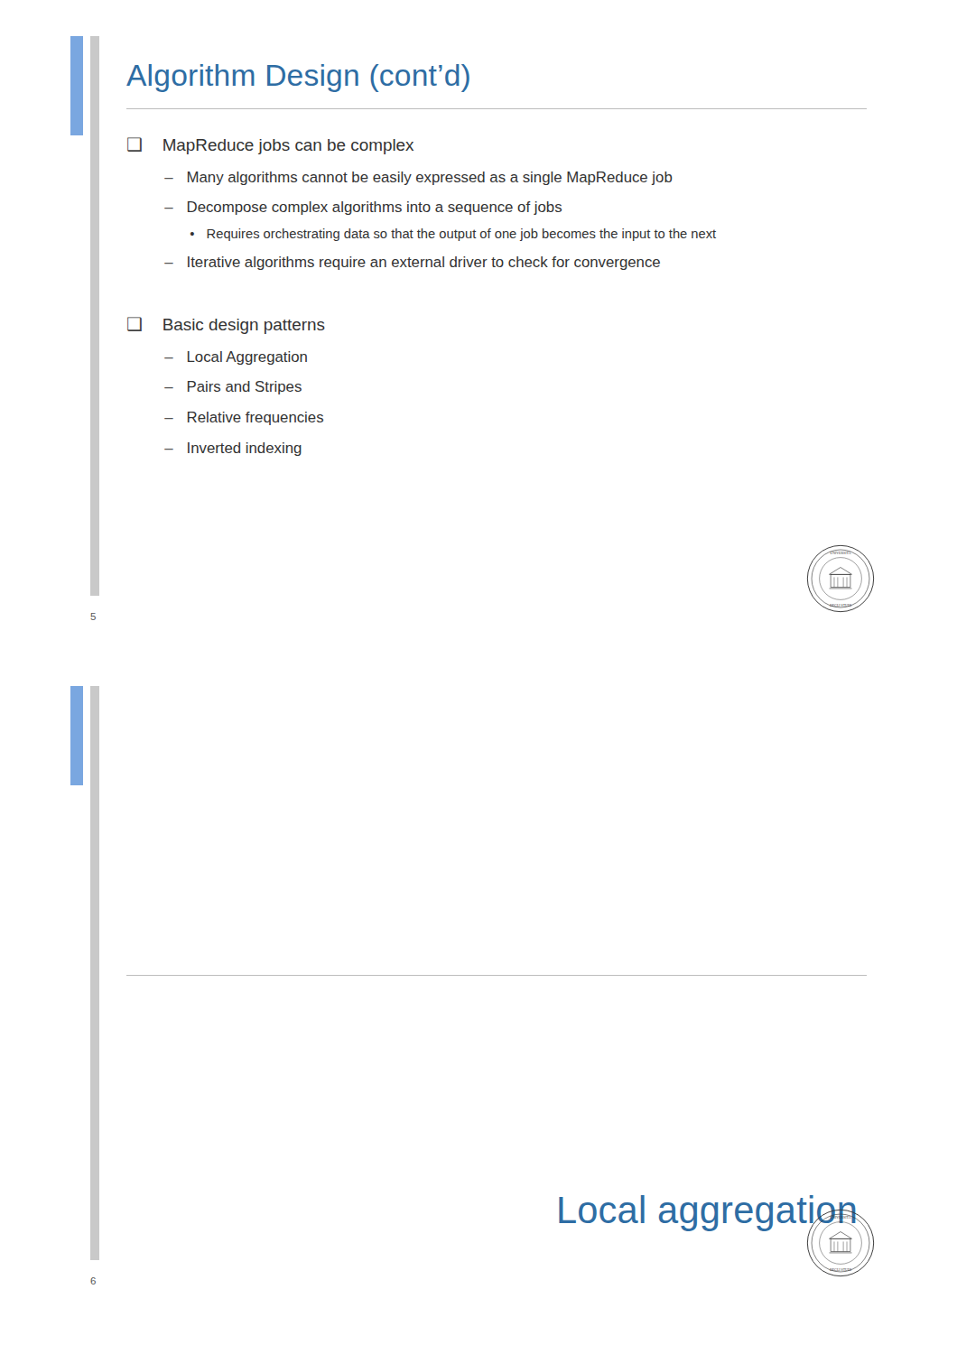Algorithm Design (cont’d)
MapReduce jobs can be complex
Many algorithms cannot be easily expressed as a single MapReduce job
Decompose complex algorithms into a sequence of jobs
Requires orchestrating data so that the output of one job becomes the input to the next
Iterative algorithms require an external driver to check for convergence
Basic design patterns
Local Aggregation
Pairs and Stripes
Relative frequencies
Inverted indexing
5
UNIVERSITÀ DEGLI STUDI
Local aggregation
6
UNIVERSITÀ DEGLI STUDI